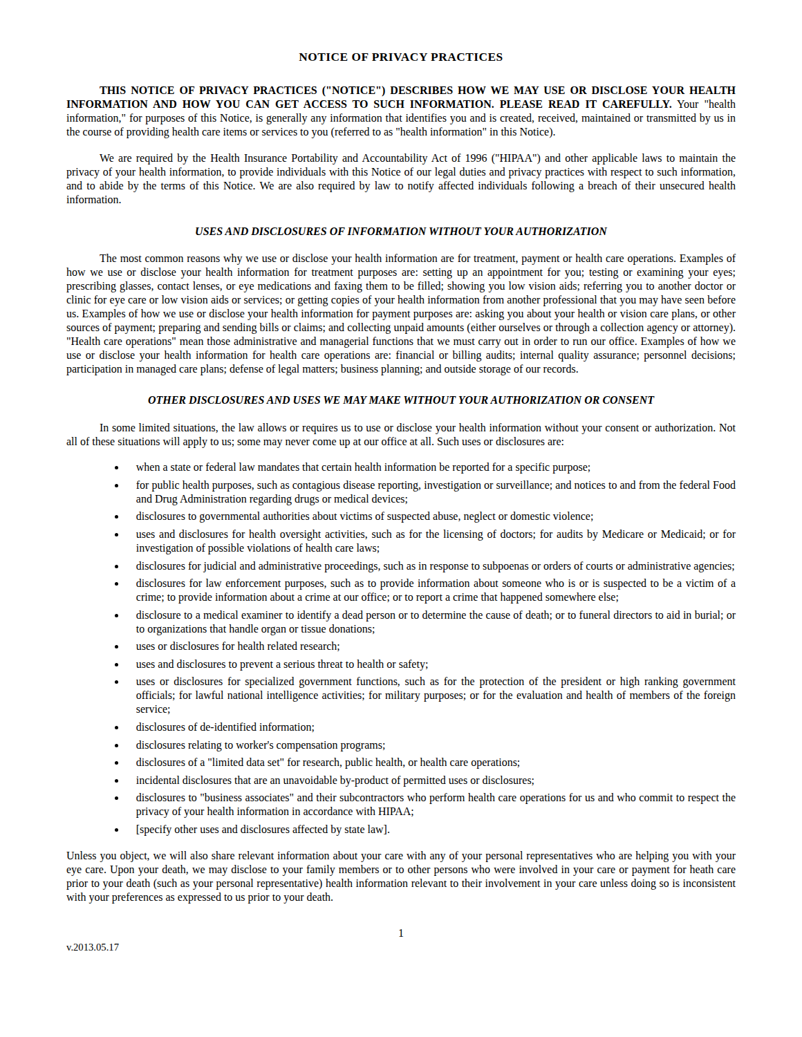NOTICE OF PRIVACY PRACTICES
THIS NOTICE OF PRIVACY PRACTICES ("NOTICE") DESCRIBES HOW WE MAY USE OR DISCLOSE YOUR HEALTH INFORMATION AND HOW YOU CAN GET ACCESS TO SUCH INFORMATION. PLEASE READ IT CAREFULLY. Your "health information," for purposes of this Notice, is generally any information that identifies you and is created, received, maintained or transmitted by us in the course of providing health care items or services to you (referred to as "health information" in this Notice).
We are required by the Health Insurance Portability and Accountability Act of 1996 ("HIPAA") and other applicable laws to maintain the privacy of your health information, to provide individuals with this Notice of our legal duties and privacy practices with respect to such information, and to abide by the terms of this Notice. We are also required by law to notify affected individuals following a breach of their unsecured health information.
USES AND DISCLOSURES OF INFORMATION WITHOUT YOUR AUTHORIZATION
The most common reasons why we use or disclose your health information are for treatment, payment or health care operations. Examples of how we use or disclose your health information for treatment purposes are: setting up an appointment for you; testing or examining your eyes; prescribing glasses, contact lenses, or eye medications and faxing them to be filled; showing you low vision aids; referring you to another doctor or clinic for eye care or low vision aids or services; or getting copies of your health information from another professional that you may have seen before us. Examples of how we use or disclose your health information for payment purposes are: asking you about your health or vision care plans, or other sources of payment; preparing and sending bills or claims; and collecting unpaid amounts (either ourselves or through a collection agency or attorney). "Health care operations" mean those administrative and managerial functions that we must carry out in order to run our office. Examples of how we use or disclose your health information for health care operations are: financial or billing audits; internal quality assurance; personnel decisions; participation in managed care plans; defense of legal matters; business planning; and outside storage of our records.
OTHER DISCLOSURES AND USES WE MAY MAKE WITHOUT YOUR AUTHORIZATION OR CONSENT
In some limited situations, the law allows or requires us to use or disclose your health information without your consent or authorization. Not all of these situations will apply to us; some may never come up at our office at all. Such uses or disclosures are:
when a state or federal law mandates that certain health information be reported for a specific purpose;
for public health purposes, such as contagious disease reporting, investigation or surveillance; and notices to and from the federal Food and Drug Administration regarding drugs or medical devices;
disclosures to governmental authorities about victims of suspected abuse, neglect or domestic violence;
uses and disclosures for health oversight activities, such as for the licensing of doctors; for audits by Medicare or Medicaid; or for investigation of possible violations of health care laws;
disclosures for judicial and administrative proceedings, such as in response to subpoenas or orders of courts or administrative agencies;
disclosures for law enforcement purposes, such as to provide information about someone who is or is suspected to be a victim of a crime; to provide information about a crime at our office; or to report a crime that happened somewhere else;
disclosure to a medical examiner to identify a dead person or to determine the cause of death; or to funeral directors to aid in burial; or to organizations that handle organ or tissue donations;
uses or disclosures for health related research;
uses and disclosures to prevent a serious threat to health or safety;
uses or disclosures for specialized government functions, such as for the protection of the president or high ranking government officials; for lawful national intelligence activities; for military purposes; or for the evaluation and health of members of the foreign service;
disclosures of de-identified information;
disclosures relating to worker's compensation programs;
disclosures of a "limited data set" for research, public health, or health care operations;
incidental disclosures that are an unavoidable by-product of permitted uses or disclosures;
disclosures to "business associates" and their subcontractors who perform health care operations for us and who commit to respect the privacy of your health information in accordance with HIPAA;
[specify other uses and disclosures affected by state law].
Unless you object, we will also share relevant information about your care with any of your personal representatives who are helping you with your eye care. Upon your death, we may disclose to your family members or to other persons who were involved in your care or payment for heath care prior to your death (such as your personal representative) health information relevant to their involvement in your care unless doing so is inconsistent with your preferences as expressed to us prior to your death.
1
v.2013.05.17